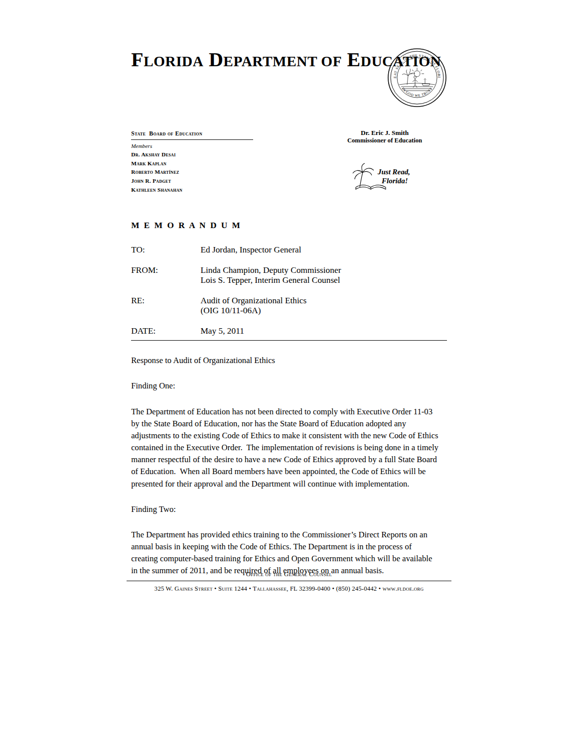FLORIDA DEPARTMENT OF EDUCATION
GREAT SEAL OF THE STATE OF FLORIDA IN GOD WE TRUST
State Board of Education
Members
Dr. Akshay Desai
Mark Kaplan
Roberto Martínez
John R. Padget
Kathleen Shanahan
Dr. Eric J. Smith
Commissioner of Education
Just Read, Florida!
M E M O R A N D U M
| TO: | Ed Jordan, Inspector General |
| FROM: | Linda Champion, Deputy Commissioner Lois S. Tepper, Interim General Counsel |
| RE: | Audit of Organizational Ethics (OIG 10/11-06A) |
| DATE: | May 5, 2011 |
Response to Audit of Organizational Ethics
Finding One:
The Department of Education has not been directed to comply with Executive Order 11-03 by the State Board of Education, nor has the State Board of Education adopted any adjustments to the existing Code of Ethics to make it consistent with the new Code of Ethics contained in the Executive Order. The implementation of revisions is being done in a timely manner respectful of the desire to have a new Code of Ethics approved by a full State Board of Education. When all Board members have been appointed, the Code of Ethics will be presented for their approval and the Department will continue with implementation.
Finding Two:
The Department has provided ethics training to the Commissioner’s Direct Reports on an annual basis in keeping with the Code of Ethics. The Department is in the process of creating computer-based training for Ethics and Open Government which will be available in the summer of 2011, and be required of all employees on an annual basis.
Office of the General Counsel
325 W. Gaines Street • Suite 1244 • Tallahassee, FL 32399-0400 • (850) 245-0442 • www.fldoe.org